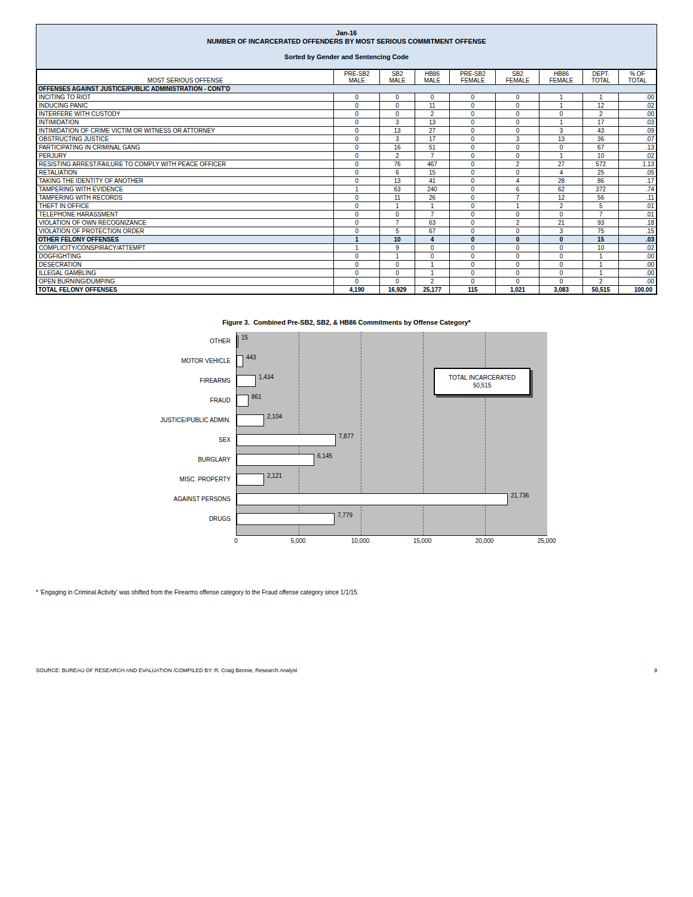Jan-16
NUMBER OF INCARCERATED OFFENDERS BY MOST SERIOUS COMMITMENT OFFENSE
Sorted by Gender and Sentencing Code
| MOST SERIOUS OFFENSE | PRE-SB2 MALE | SB2 MALE | HB86 MALE | PRE-SB2 FEMALE | SB2 FEMALE | HB86 FEMALE | DEPT. TOTAL | % OF TOTAL |
| --- | --- | --- | --- | --- | --- | --- | --- | --- |
| OFFENSES AGAINST JUSTICE/PUBLIC ADMINISTRATION - CONT'D |
| INCITING TO RIOT | 0 | 0 | 0 | 0 | 0 | 1 | 1 | .00 |
| INDUCING PANIC | 0 | 0 | 11 | 0 | 0 | 1 | 12 | .02 |
| INTERFERE WITH CUSTODY | 0 | 0 | 2 | 0 | 0 | 0 | 2 | .00 |
| INTIMIDATION | 0 | 3 | 13 | 0 | 0 | 1 | 17 | .03 |
| INTIMIDATION OF CRIME VICTIM OR WITNESS OR ATTORNEY | 0 | 13 | 27 | 0 | 0 | 3 | 43 | .09 |
| OBSTRUCTING JUSTICE | 0 | 3 | 17 | 0 | 3 | 13 | 36 | .07 |
| PARTICIPATING IN CRIMINAL GANG | 0 | 16 | 51 | 0 | 0 | 0 | 67 | .13 |
| PERJURY | 0 | 2 | 7 | 0 | 0 | 1 | 10 | .02 |
| RESISTING ARREST/FAILURE TO COMPLY WITH PEACE OFFICER | 0 | 76 | 467 | 0 | 2 | 27 | 572 | 1.13 |
| RETALIATION | 0 | 6 | 15 | 0 | 0 | 4 | 25 | .05 |
| TAKING THE IDENTITY OF ANOTHER | 0 | 13 | 41 | 0 | 4 | 28 | 86 | .17 |
| TAMPERING WITH EVIDENCE | 1 | 63 | 240 | 0 | 6 | 62 | 372 | .74 |
| TAMPERING WITH RECORDS | 0 | 11 | 26 | 0 | 7 | 12 | 56 | .11 |
| THEFT IN OFFICE | 0 | 1 | 1 | 0 | 1 | 2 | 5 | .01 |
| TELEPHONE HARASSMENT | 0 | 0 | 7 | 0 | 0 | 0 | 7 | .01 |
| VIOLATION OF OWN RECOGNIZANCE | 0 | 7 | 63 | 0 | 2 | 21 | 93 | .18 |
| VIOLATION OF PROTECTION ORDER | 0 | 5 | 67 | 0 | 0 | 3 | 75 | .15 |
| OTHER FELONY OFFENSES | 1 | 10 | 4 | 0 | 0 | 0 | 15 | .03 |
| COMPLICITY/CONSPIRACY/ATTEMPT | 1 | 9 | 0 | 0 | 0 | 0 | 10 | .02 |
| DOGFIGHTING | 0 | 1 | 0 | 0 | 0 | 0 | 1 | .00 |
| DESECRATION | 0 | 0 | 1 | 0 | 0 | 0 | 1 | .00 |
| ILLEGAL GAMBLING | 0 | 0 | 1 | 0 | 0 | 0 | 1 | .00 |
| OPEN BURNING/DUMPING | 0 | 0 | 2 | 0 | 0 | 0 | 2 | .00 |
| TOTAL FELONY OFFENSES | 4,190 | 16,929 | 25,177 | 115 | 1,021 | 3,083 | 50,515 | 100.00 |
Figure 3. Combined Pre-SB2, SB2, & HB86 Commitments by Offense Category*
OTHER
MOTOR VEHICLE
FIREARMS
FRAUD
JUSTICE/PUBLIC ADMIN.
SEX
BURGLARY
MISC. PROPERTY
AGAINST PERSONS
DRUGS
15
443
1,434
861
2,104
7,877
6,145
2,121
21,736
7,779
TOTAL INCARCERATED
50,515
0 5,000 10,000 15,000 20,000 25,000
* 'Engaging in Criminal Activity' was shifted from the Firearms offense category to the Fraud offense category since 1/1/15.
SOURCE: BUREAU OF RESEARCH AND EVALUATION /COMPILED BY: R. Craig Bennie, Research Analyst 9